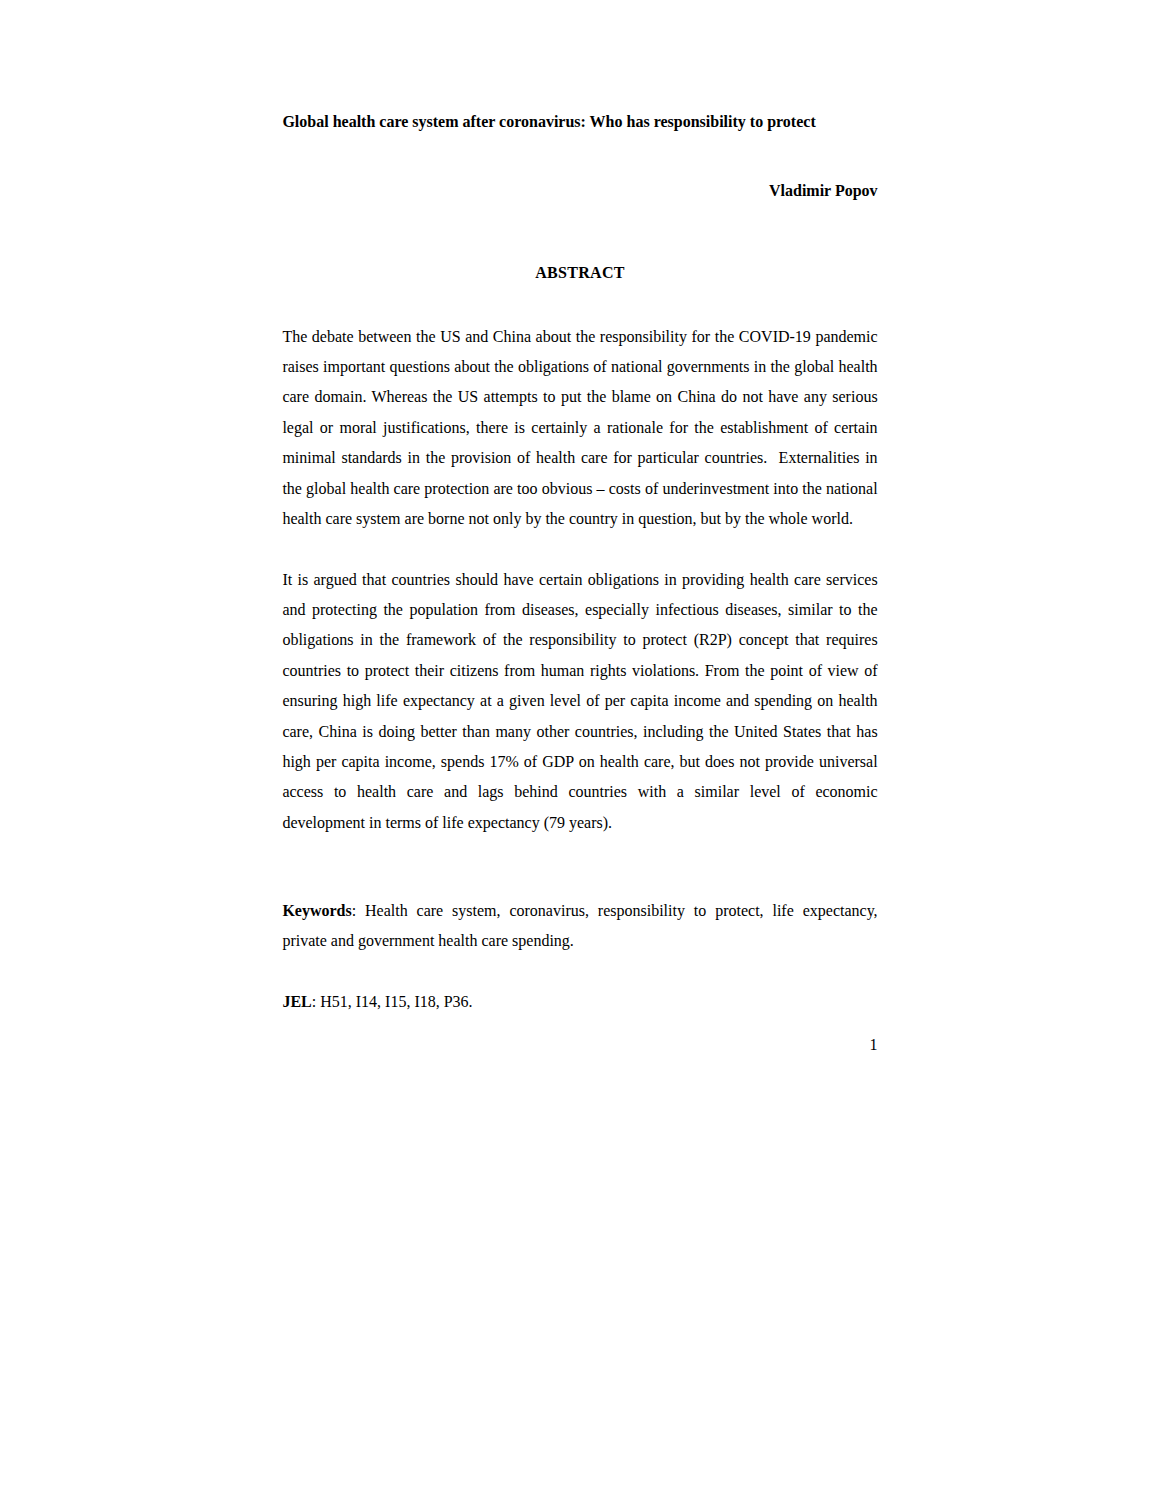Global health care system after coronavirus: Who has responsibility to protect
Vladimir Popov
ABSTRACT
The debate between the US and China about the responsibility for the COVID-19 pandemic raises important questions about the obligations of national governments in the global health care domain. Whereas the US attempts to put the blame on China do not have any serious legal or moral justifications, there is certainly a rationale for the establishment of certain minimal standards in the provision of health care for particular countries. Externalities in the global health care protection are too obvious – costs of underinvestment into the national health care system are borne not only by the country in question, but by the whole world.
It is argued that countries should have certain obligations in providing health care services and protecting the population from diseases, especially infectious diseases, similar to the obligations in the framework of the responsibility to protect (R2P) concept that requires countries to protect their citizens from human rights violations. From the point of view of ensuring high life expectancy at a given level of per capita income and spending on health care, China is doing better than many other countries, including the United States that has high per capita income, spends 17% of GDP on health care, but does not provide universal access to health care and lags behind countries with a similar level of economic development in terms of life expectancy (79 years).
Keywords: Health care system, coronavirus, responsibility to protect, life expectancy, private and government health care spending.
JEL: H51, I14, I15, I18, P36.
1